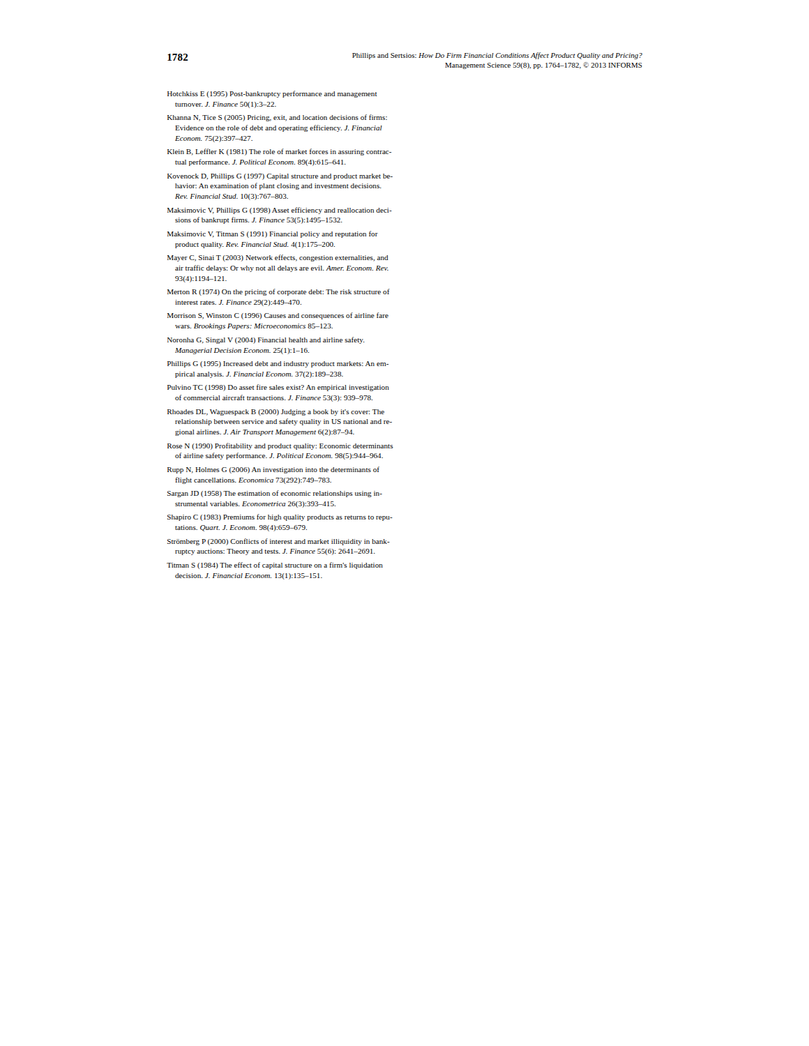1782
Phillips and Sertsios: How Do Firm Financial Conditions Affect Product Quality and Pricing?
Management Science 59(8), pp. 1764–1782, © 2013 INFORMS
Hotchkiss E (1995) Post-bankruptcy performance and management turnover. J. Finance 50(1):3–22.
Khanna N, Tice S (2005) Pricing, exit, and location decisions of firms: Evidence on the role of debt and operating efficiency. J. Financial Econom. 75(2):397–427.
Klein B, Leffler K (1981) The role of market forces in assuring contractual performance. J. Political Econom. 89(4):615–641.
Kovenock D, Phillips G (1997) Capital structure and product market behavior: An examination of plant closing and investment decisions. Rev. Financial Stud. 10(3):767–803.
Maksimovic V, Phillips G (1998) Asset efficiency and reallocation decisions of bankrupt firms. J. Finance 53(5):1495–1532.
Maksimovic V, Titman S (1991) Financial policy and reputation for product quality. Rev. Financial Stud. 4(1):175–200.
Mayer C, Sinai T (2003) Network effects, congestion externalities, and air traffic delays: Or why not all delays are evil. Amer. Econom. Rev. 93(4):1194–121.
Merton R (1974) On the pricing of corporate debt: The risk structure of interest rates. J. Finance 29(2):449–470.
Morrison S, Winston C (1996) Causes and consequences of airline fare wars. Brookings Papers: Microeconomics 85–123.
Noronha G, Singal V (2004) Financial health and airline safety. Managerial Decision Econom. 25(1):1–16.
Phillips G (1995) Increased debt and industry product markets: An empirical analysis. J. Financial Econom. 37(2):189–238.
Pulvino TC (1998) Do asset fire sales exist? An empirical investigation of commercial aircraft transactions. J. Finance 53(3): 939–978.
Rhoades DL, Waguespack B (2000) Judging a book by it's cover: The relationship between service and safety quality in US national and regional airlines. J. Air Transport Management 6(2):87–94.
Rose N (1990) Profitability and product quality: Economic determinants of airline safety performance. J. Political Econom. 98(5):944–964.
Rupp N, Holmes G (2006) An investigation into the determinants of flight cancellations. Economica 73(292):749–783.
Sargan JD (1958) The estimation of economic relationships using instrumental variables. Econometrica 26(3):393–415.
Shapiro C (1983) Premiums for high quality products as returns to reputations. Quart. J. Econom. 98(4):659–679.
Strömberg P (2000) Conflicts of interest and market illiquidity in bankruptcy auctions: Theory and tests. J. Finance 55(6): 2641–2691.
Titman S (1984) The effect of capital structure on a firm's liquidation decision. J. Financial Econom. 13(1):135–151.